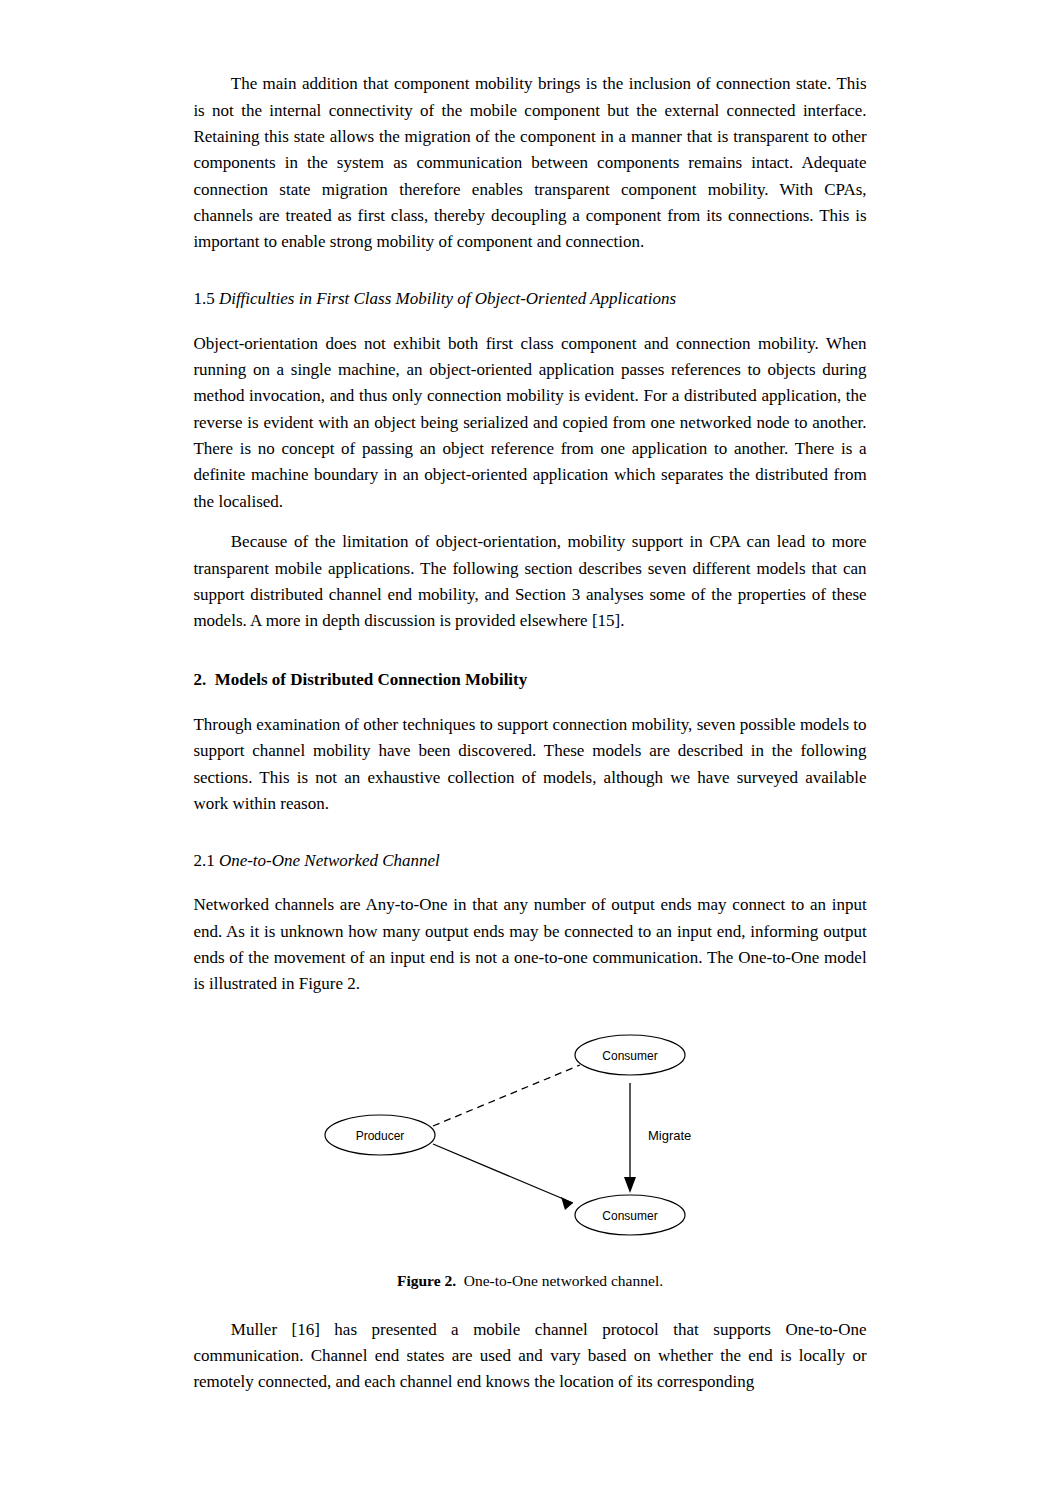The main addition that component mobility brings is the inclusion of connection state. This is not the internal connectivity of the mobile component but the external connected interface. Retaining this state allows the migration of the component in a manner that is transparent to other components in the system as communication between components remains intact. Adequate connection state migration therefore enables transparent component mobility. With CPAs, channels are treated as first class, thereby decoupling a component from its connections. This is important to enable strong mobility of component and connection.
1.5 Difficulties in First Class Mobility of Object-Oriented Applications
Object-orientation does not exhibit both first class component and connection mobility. When running on a single machine, an object-oriented application passes references to objects during method invocation, and thus only connection mobility is evident. For a distributed application, the reverse is evident with an object being serialized and copied from one networked node to another. There is no concept of passing an object reference from one application to another. There is a definite machine boundary in an object-oriented application which separates the distributed from the localised.
Because of the limitation of object-orientation, mobility support in CPA can lead to more transparent mobile applications. The following section describes seven different models that can support distributed channel end mobility, and Section 3 analyses some of the properties of these models. A more in depth discussion is provided elsewhere [15].
2. Models of Distributed Connection Mobility
Through examination of other techniques to support connection mobility, seven possible models to support channel mobility have been discovered. These models are described in the following sections. This is not an exhaustive collection of models, although we have surveyed available work within reason.
2.1 One-to-One Networked Channel
Networked channels are Any-to-One in that any number of output ends may connect to an input end. As it is unknown how many output ends may be connected to an input end, informing output ends of the movement of an input end is not a one-to-one communication. The One-to-One model is illustrated in Figure 2.
Consumer Consumer Producer Migrate
Figure 2. One-to-One networked channel.
Muller [16] has presented a mobile channel protocol that supports One-to-One communication. Channel end states are used and vary based on whether the end is locally or remotely connected, and each channel end knows the location of its corresponding